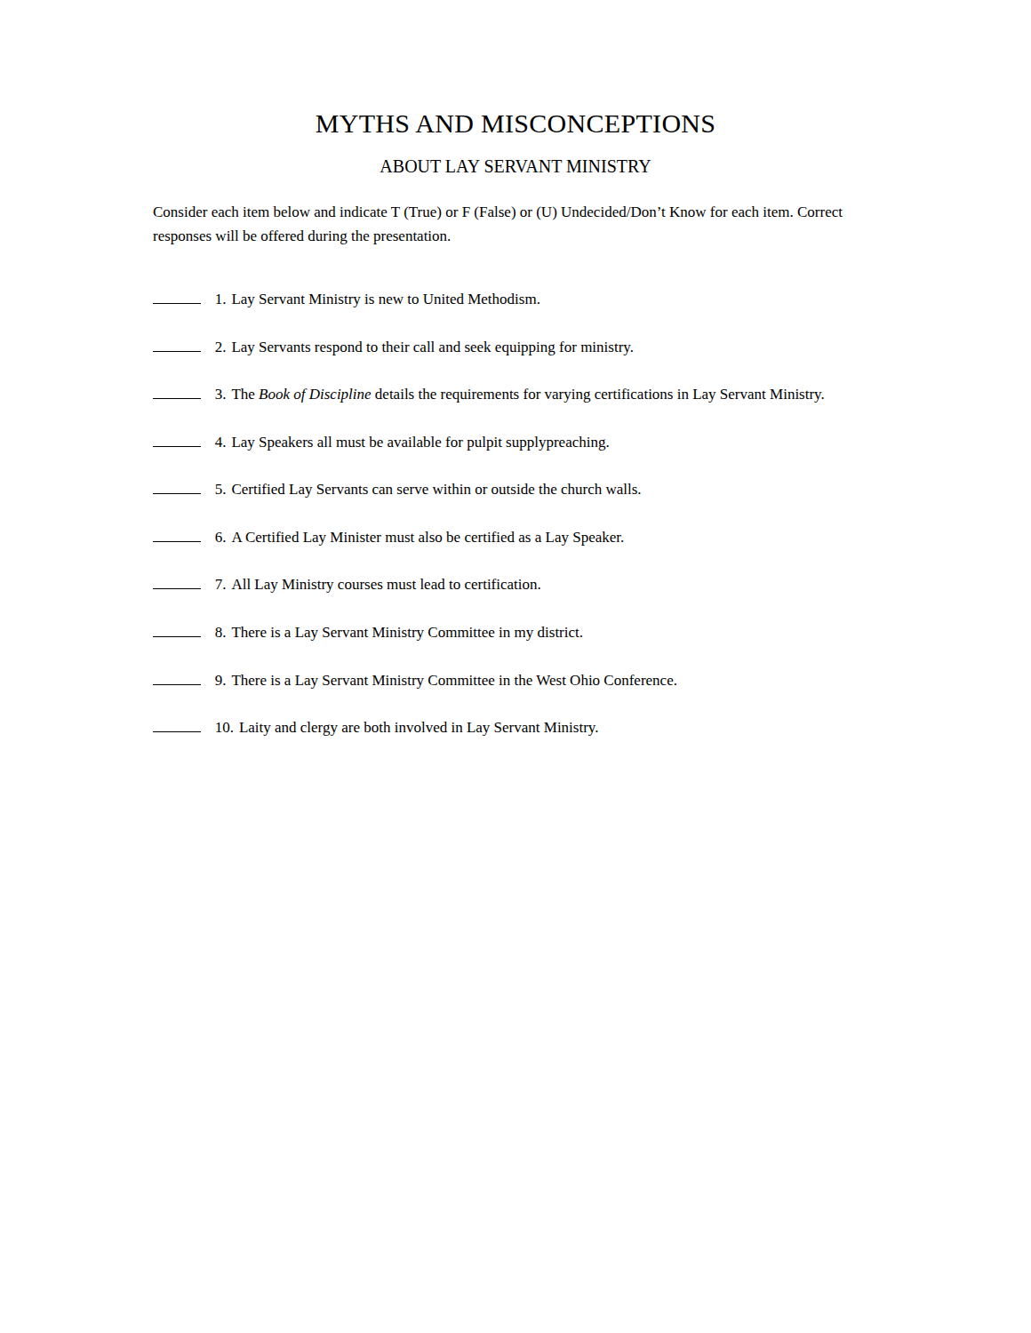MYTHS AND MISCONCEPTIONS
ABOUT LAY SERVANT MINISTRY
Consider each item below and indicate T (True) or F (False) or (U) Undecided/Don’t Know for each item. Correct responses will be offered during the presentation.
1. Lay Servant Ministry is new to United Methodism.
2. Lay Servants respond to their call and seek equipping for ministry.
3. The Book of Discipline details the requirements for varying certifications in Lay Servant Ministry.
4. Lay Speakers all must be available for pulpit supplypreaching.
5. Certified Lay Servants can serve within or outside the church walls.
6. A Certified Lay Minister must also be certified as a Lay Speaker.
7. All Lay Ministry courses must lead to certification.
8. There is a Lay Servant Ministry Committee in my district.
9. There is a Lay Servant Ministry Committee in the West Ohio Conference.
10. Laity and clergy are both involved in Lay Servant Ministry.